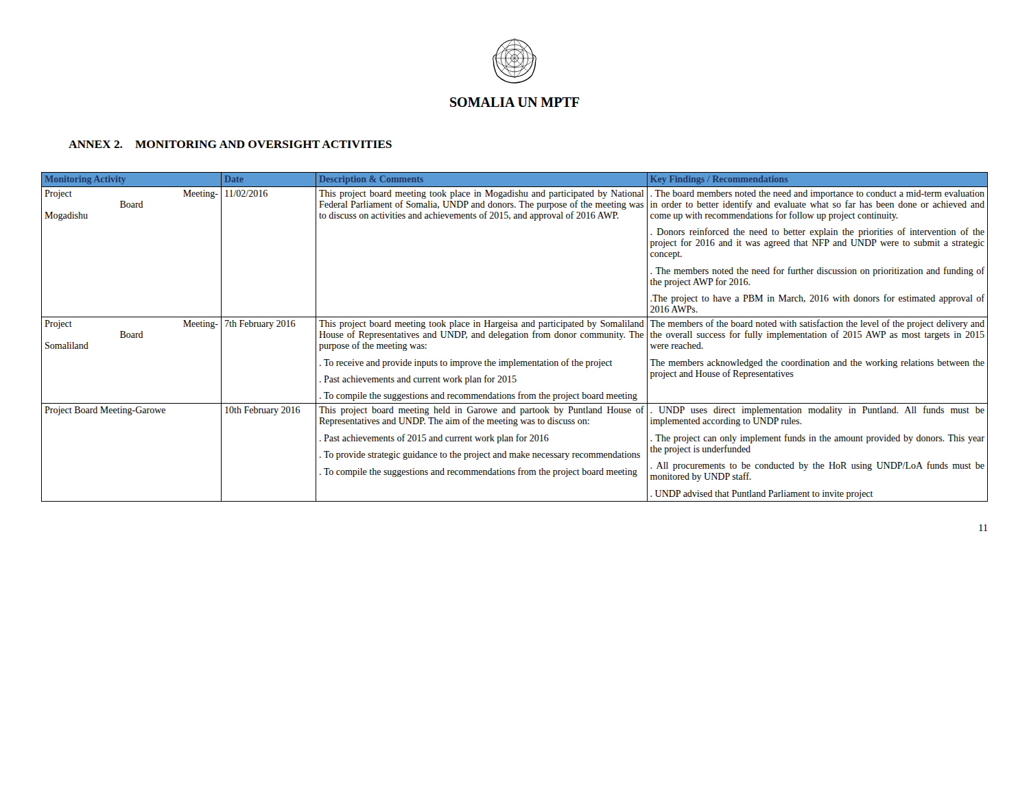SOMALIA UN MPTF
ANNEX 2. MONITORING AND OVERSIGHT ACTIVITIES
| Monitoring Activity | Date | Description & Comments | Key Findings / Recommendations |
| --- | --- | --- | --- |
| Project Meeting- Board Mogadishu | 11/02/2016 | This project board meeting took place in Mogadishu and participated by National Federal Parliament of Somalia, UNDP and donors. The purpose of the meeting was to discuss on activities and achievements of 2015, and approval of 2016 AWP. | . The board members noted the need and importance to conduct a mid-term evaluation in order to better identify and evaluate what so far has been done or achieved and come up with recommendations for follow up project continuity. . Donors reinforced the need to better explain the priorities of intervention of the project for 2016 and it was agreed that NFP and UNDP were to submit a strategic concept. . The members noted the need for further discussion on prioritization and funding of the project AWP for 2016. .The project to have a PBM in March, 2016 with donors for estimated approval of 2016 AWPs. |
| Project Meeting- Board Somaliland | 7th February 2016 | This project board meeting took place in Hargeisa and participated by Somaliland House of Representatives and UNDP, and delegation from donor community. The purpose of the meeting was: . To receive and provide inputs to improve the implementation of the project . Past achievements and current work plan for 2015 . To compile the suggestions and recommendations from the project board meeting | The members of the board noted with satisfaction the level of the project delivery and the overall success for fully implementation of 2015 AWP as most targets in 2015 were reached. The members acknowledged the coordination and the working relations between the project and House of Representatives |
| Project Board Meeting-Garowe | 10th February 2016 | This project board meeting held in Garowe and partook by Puntland House of Representatives and UNDP. The aim of the meeting was to discuss on: . Past achievements of 2015 and current work plan for 2016 . To provide strategic guidance to the project and make necessary recommendations . To compile the suggestions and recommendations from the project board meeting | . UNDP uses direct implementation modality in Puntland. All funds must be implemented according to UNDP rules. . The project can only implement funds in the amount provided by donors. This year the project is underfunded . All procurements to be conducted by the HoR using UNDP/LoA funds must be monitored by UNDP staff. . UNDP advised that Puntland Parliament to invite project |
11